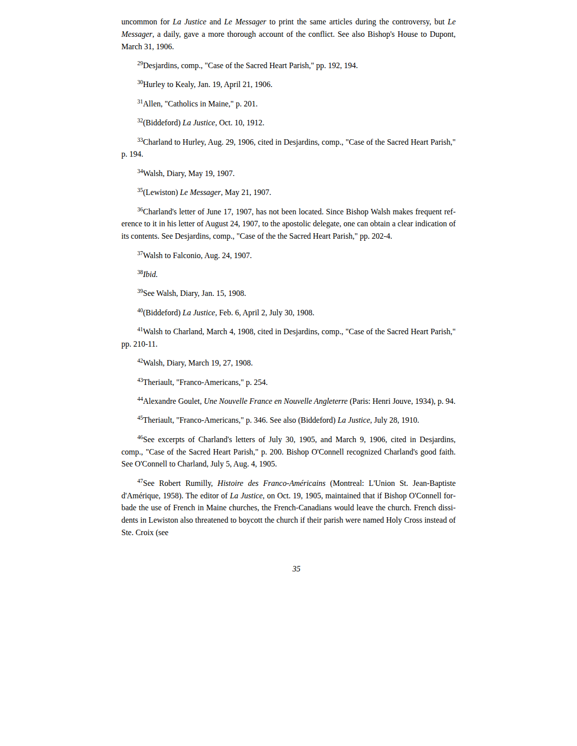uncommon for La Justice and Le Messager to print the same articles during the controversy, but Le Messager, a daily, gave a more thorough account of the conflict. See also Bishop's House to Dupont, March 31, 1906.
29Desjardins, comp., "Case of the Sacred Heart Parish," pp. 192, 194.
30Hurley to Kealy, Jan. 19, April 21, 1906.
31Allen, "Catholics in Maine," p. 201.
32(Biddeford) La Justice, Oct. 10, 1912.
33Charland to Hurley, Aug. 29, 1906, cited in Desjardins, comp., "Case of the Sacred Heart Parish," p. 194.
34Walsh, Diary, May 19, 1907.
35(Lewiston) Le Messager, May 21, 1907.
36Charland's letter of June 17, 1907, has not been located. Since Bishop Walsh makes frequent reference to it in his letter of August 24, 1907, to the apostolic delegate, one can obtain a clear indication of its contents. See Desjardins, comp., "Case of the the Sacred Heart Parish," pp. 202-4.
37Walsh to Falconio, Aug. 24, 1907.
38Ibid.
39See Walsh, Diary, Jan. 15, 1908.
40(Biddeford) La Justice, Feb. 6, April 2, July 30, 1908.
41Walsh to Charland, March 4, 1908, cited in Desjardins, comp., "Case of the Sacred Heart Parish," pp. 210-11.
42Walsh, Diary, March 19, 27, 1908.
43Theriault, "Franco-Americans," p. 254.
44Alexandre Goulet, Une Nouvelle France en Nouvelle Angleterre (Paris: Henri Jouve, 1934), p. 94.
45Theriault, "Franco-Americans," p. 346. See also (Biddeford) La Justice, July 28, 1910.
46See excerpts of Charland's letters of July 30, 1905, and March 9, 1906, cited in Desjardins, comp., "Case of the Sacred Heart Parish," p. 200. Bishop O'Connell recognized Charland's good faith. See O'Connell to Charland, July 5, Aug. 4, 1905.
47See Robert Rumilly, Histoire des Franco-Américains (Montreal: L'Union St. Jean-Baptiste d'Amérique, 1958). The editor of La Justice, on Oct. 19, 1905, maintained that if Bishop O'Connell forbade the use of French in Maine churches, the French-Canadians would leave the church. French dissidents in Lewiston also threatened to boycott the church if their parish were named Holy Cross instead of Ste. Croix (see
35